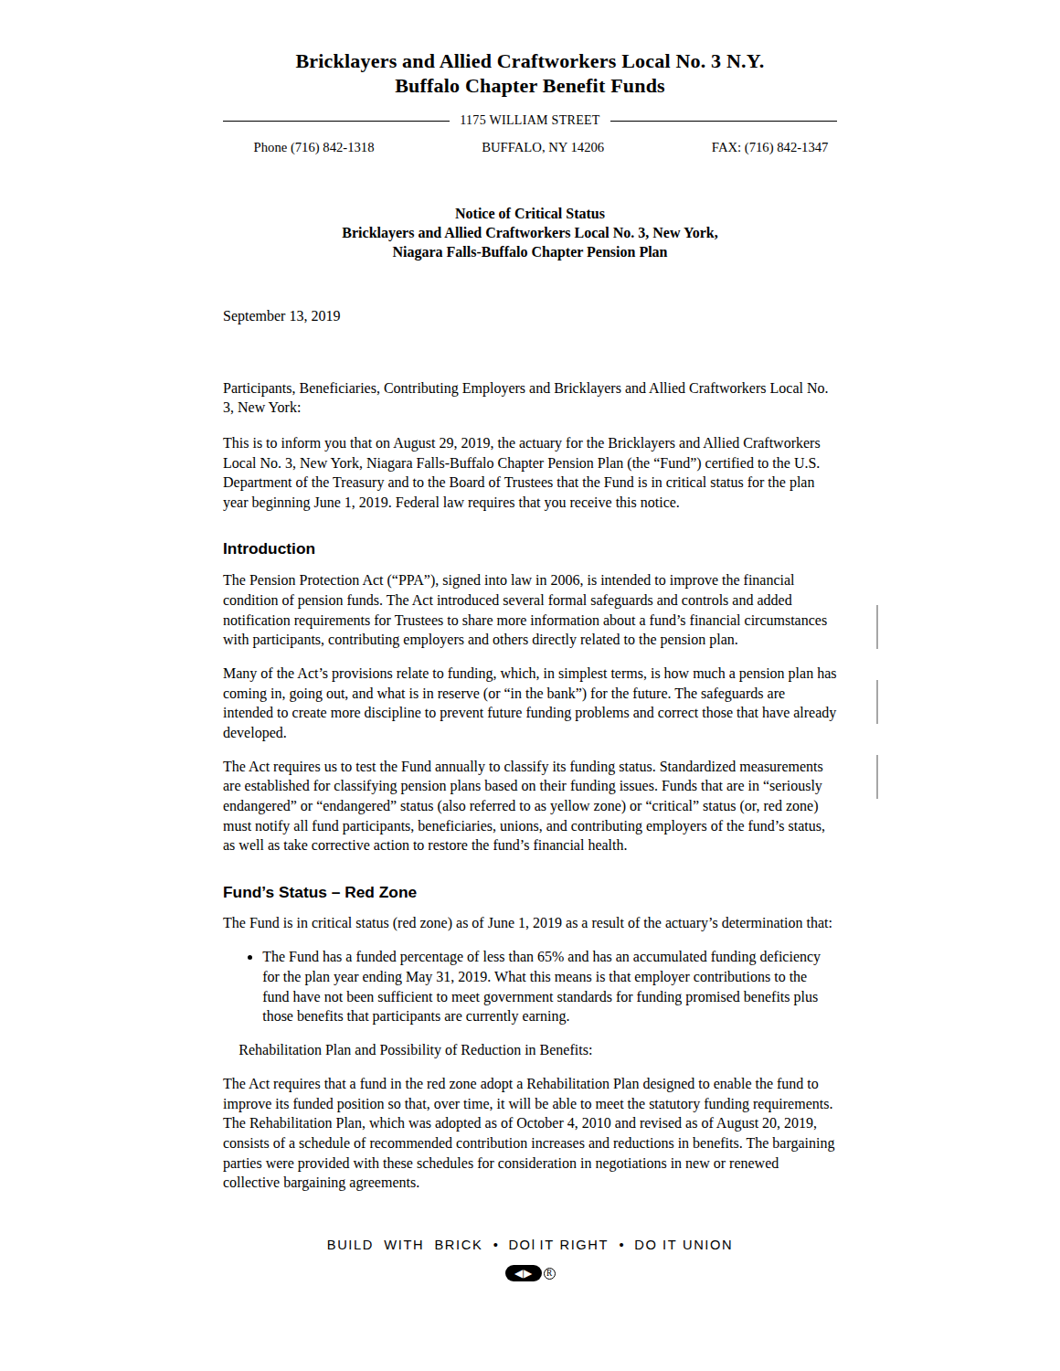Bricklayers and Allied Craftworkers Local No. 3 N.Y. Buffalo Chapter Benefit Funds
1175 WILLIAM STREET
Phone (716) 842-1318
BUFFALO, NY 14206
FAX: (716) 842-1347
Notice of Critical Status
Bricklayers and Allied Craftworkers Local No. 3, New York,
Niagara Falls-Buffalo Chapter Pension Plan
September 13, 2019
Participants, Beneficiaries, Contributing Employers and Bricklayers and Allied Craftworkers Local No. 3, New York:
This is to inform you that on August 29, 2019, the actuary for the Bricklayers and Allied Craftworkers Local No. 3, New York, Niagara Falls-Buffalo Chapter Pension Plan (the “Fund”) certified to the U.S. Department of the Treasury and to the Board of Trustees that the Fund is in critical status for the plan year beginning June 1, 2019. Federal law requires that you receive this notice.
Introduction
The Pension Protection Act (“PPA”), signed into law in 2006, is intended to improve the financial condition of pension funds. The Act introduced several formal safeguards and controls and added notification requirements for Trustees to share more information about a fund’s financial circumstances with participants, contributing employers and others directly related to the pension plan.
Many of the Act’s provisions relate to funding, which, in simplest terms, is how much a pension plan has coming in, going out, and what is in reserve (or “in the bank”) for the future. The safeguards are intended to create more discipline to prevent future funding problems and correct those that have already developed.
The Act requires us to test the Fund annually to classify its funding status. Standardized measurements are established for classifying pension plans based on their funding issues. Funds that are in “seriously endangered” or “endangered” status (also referred to as yellow zone) or “critical” status (or, red zone) must notify all fund participants, beneficiaries, unions, and contributing employers of the fund’s status, as well as take corrective action to restore the fund’s financial health.
Fund’s Status – Red Zone
The Fund is in critical status (red zone) as of June 1, 2019 as a result of the actuary’s determination that:
The Fund has a funded percentage of less than 65% and has an accumulated funding deficiency for the plan year ending May 31, 2019. What this means is that employer contributions to the fund have not been sufficient to meet government standards for funding promised benefits plus those benefits that participants are currently earning.
Rehabilitation Plan and Possibility of Reduction in Benefits:
The Act requires that a fund in the red zone adopt a Rehabilitation Plan designed to enable the fund to improve its funded position so that, over time, it will be able to meet the statutory funding requirements. The Rehabilitation Plan, which was adopted as of October 4, 2010 and revised as of August 20, 2019, consists of a schedule of recommended contribution increases and reductions in benefits. The bargaining parties were provided with these schedules for consideration in negotiations in new or renewed collective bargaining agreements.
BUILD WITH BRICK•DOl IT RIGHT•DO IT UNION
◀▶R